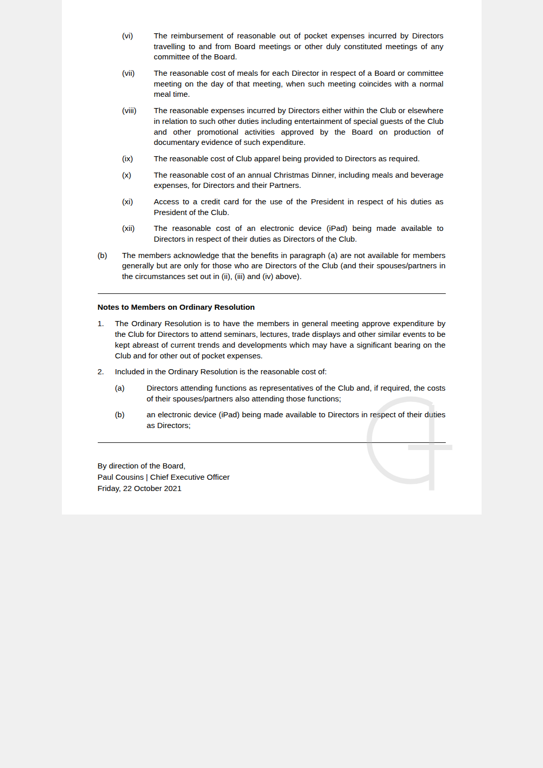(vi)
The reimbursement of reasonable out of pocket expenses incurred by Directors travelling to and from Board meetings or other duly constituted meetings of any committee of the Board.
(vii)
The reasonable cost of meals for each Director in respect of a Board or committee meeting on the day of that meeting, when such meeting coincides with a normal meal time.
(viii)
The reasonable expenses incurred by Directors either within the Club or elsewhere in relation to such other duties including entertainment of special guests of the Club and other promotional activities approved by the Board on production of documentary evidence of such expenditure.
(ix)
The reasonable cost of Club apparel being provided to Directors as required.
(x)
The reasonable cost of an annual Christmas Dinner, including meals and beverage expenses, for Directors and their Partners.
(xi)
Access to a credit card for the use of the President in respect of his duties as President of the Club.
(xii)
The reasonable cost of an electronic device (iPad) being made available to Directors in respect of their duties as Directors of the Club.
(b)
The members acknowledge that the benefits in paragraph (a) are not available for members generally but are only for those who are Directors of the Club (and their spouses/partners in the circumstances set out in (ii), (iii) and (iv) above).
Notes to Members on Ordinary Resolution
1.
The Ordinary Resolution is to have the members in general meeting approve expenditure by the Club for Directors to attend seminars, lectures, trade displays and other similar events to be kept abreast of current trends and developments which may have a significant bearing on the Club and for other out of pocket expenses.
2.
Included in the Ordinary Resolution is the reasonable cost of:
(a)
Directors attending functions as representatives of the Club and, if required, the costs of their spouses/partners also attending those functions;
(b)
an electronic device (iPad) being made available to Directors in respect of their duties as Directors;
By direction of the Board,
Paul Cousins | Chief Executive Officer
Friday, 22 October 2021